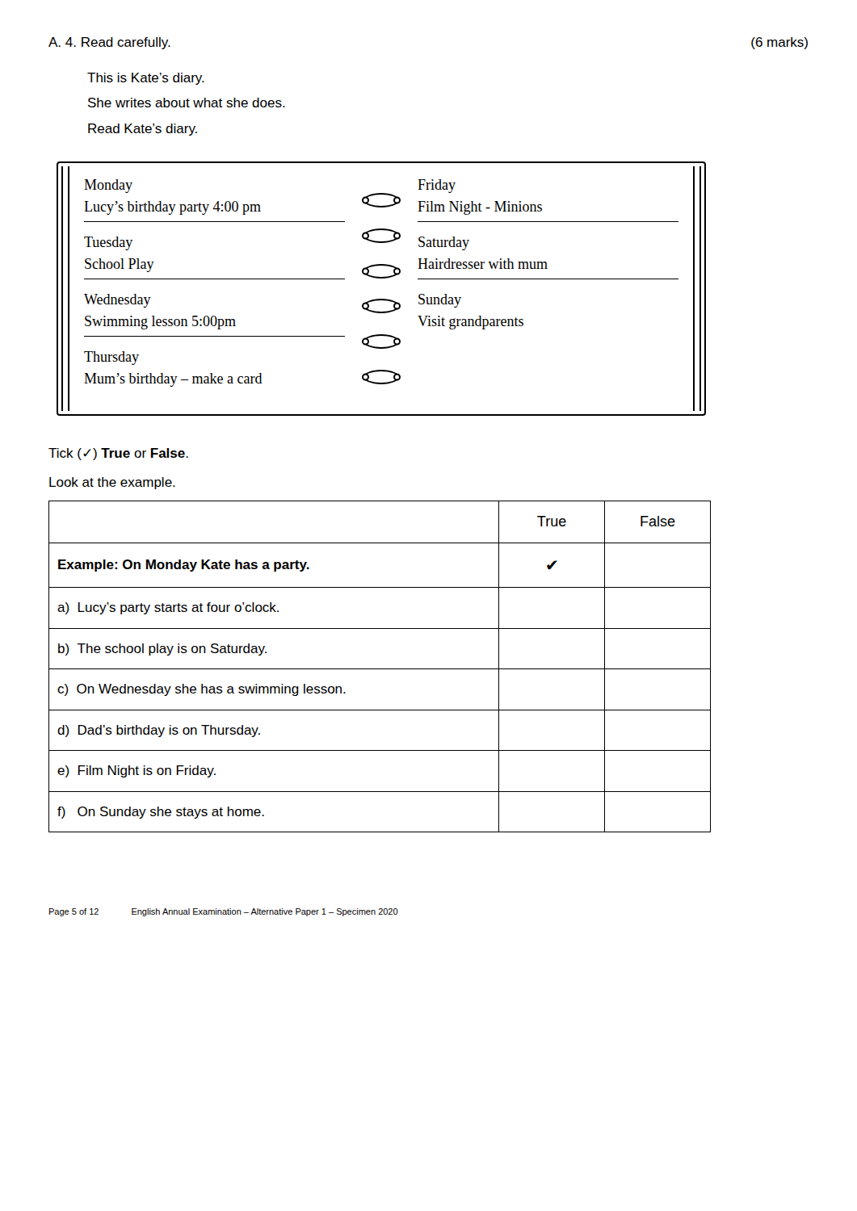A. 4. Read carefully. (6 marks)
This is Kate’s diary.
She writes about what she does.
Read Kate’s diary.
Monday Lucy’s birthday party 4:00 pm
Tuesday School Play
Wednesday Swimming lesson 5:00pm
Thursday Mum’s birthday – make a card
Friday Film Night - Minions
Saturday Hairdresser with mum
Sunday Visit grandparents
Tick (✓) True or False.
Look at the example.
| | True | False |
| --- | --- | --- |
| Example: On Monday Kate has a party. | ✔ | |
| a) Lucy’s party starts at four o’clock. | | |
| b) The school play is on Saturday. | | |
| c) On Wednesday she has a swimming lesson. | | |
| d) Dad’s birthday is on Thursday. | | |
| e) Film Night is on Friday. | | |
| f) On Sunday she stays at home. | | |
Page 5 of 12 English Annual Examination – Alternative Paper 1 – Specimen 2020